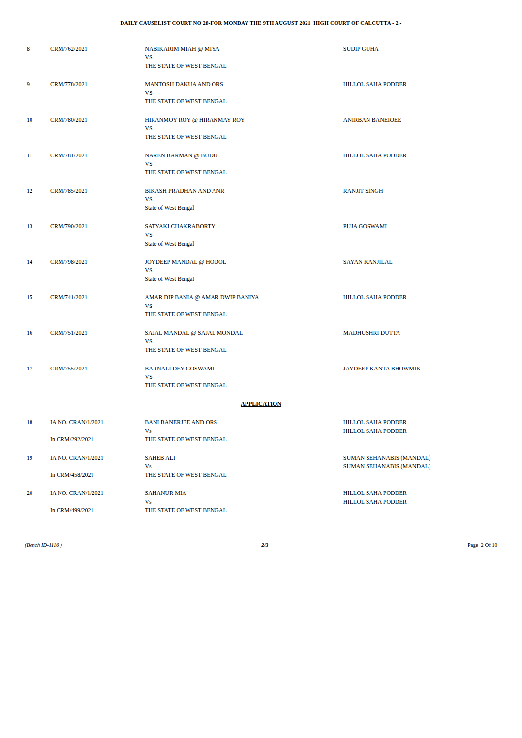DAILY CAUSELIST COURT NO 28-FOR MONDAY THE 9TH AUGUST 2021 HIGH COURT OF CALCUTTA - 2 -
| 8 | CRM/762/2021 | NABIKARIM MIAH @ MIYA VS THE STATE OF WEST BENGAL | SUDIP GUHA |
| 9 | CRM/778/2021 | MANTOSH DAKUA AND ORS VS THE STATE OF WEST BENGAL | HILLOL SAHA PODDER |
| 10 | CRM/780/2021 | HIRANMOY ROY @ HIRANMAY ROY VS THE STATE OF WEST BENGAL | ANIRBAN BANERJEE |
| 11 | CRM/781/2021 | NAREN BARMAN @ BUDU VS THE STATE OF WEST BENGAL | HILLOL SAHA PODDER |
| 12 | CRM/785/2021 | BIKASH PRADHAN AND ANR VS State of West Bengal | RANJIT SINGH |
| 13 | CRM/790/2021 | SATYAKI CHAKRABORTY VS State of West Bengal | PUJA GOSWAMI |
| 14 | CRM/798/2021 | JOYDEEP MANDAL @ HODOL VS State of West Bengal | SAYAN KANJILAL |
| 15 | CRM/741/2021 | AMAR DIP BANIA @ AMAR DWIP BANIYA VS THE STATE OF WEST BENGAL | HILLOL SAHA PODDER |
| 16 | CRM/751/2021 | SAJAL MANDAL @ SAJAL MONDAL VS THE STATE OF WEST BENGAL | MADHUSHRI DUTTA |
| 17 | CRM/755/2021 | BARNALI DEY GOSWAMI VS THE STATE OF WEST BENGAL | JAYDEEP KANTA BHOWMIK |
| APPLICATION |
| 18 | IA NO. CRAN/1/2021 In CRM/292/2021 | BANI BANERJEE AND ORS Vs THE STATE OF WEST BENGAL | HILLOL SAHA PODDER HILLOL SAHA PODDER |
| 19 | IA NO. CRAN/1/2021 In CRM/458/2021 | SAHEB ALI Vs THE STATE OF WEST BENGAL | SUMAN SEHANABIS (MANDAL) SUMAN SEHANABIS (MANDAL) |
| 20 | IA NO. CRAN/1/2021 In CRM/499/2021 | SAHANUR MIA Vs THE STATE OF WEST BENGAL | HILLOL SAHA PODDER HILLOL SAHA PODDER |
(Bench ID-1116 )
2/3
Page 2 Of 10